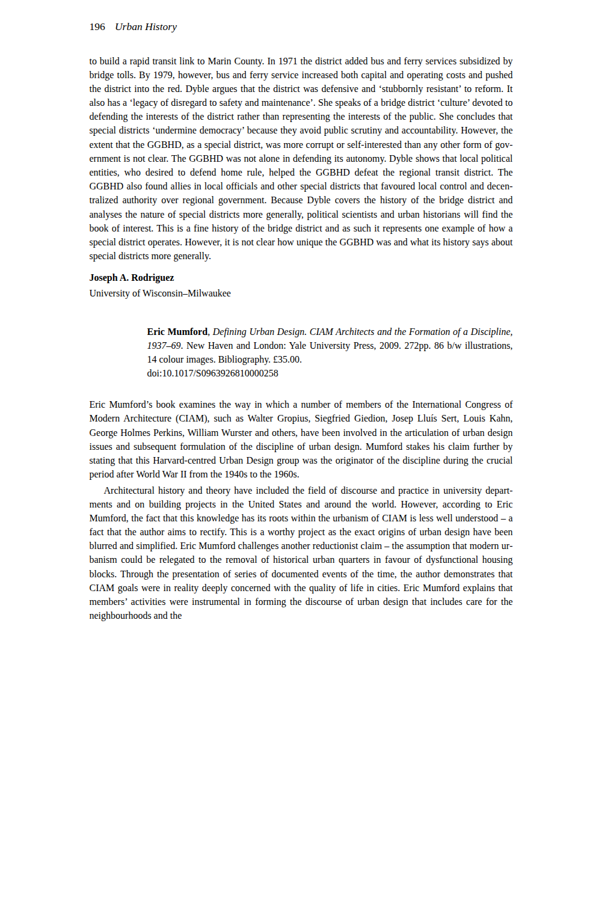196 Urban History
to build a rapid transit link to Marin County. In 1971 the district added bus and ferry services subsidized by bridge tolls. By 1979, however, bus and ferry service increased both capital and operating costs and pushed the district into the red. Dyble argues that the district was defensive and ‘stubbornly resistant’ to reform. It also has a ‘legacy of disregard to safety and maintenance’. She speaks of a bridge district ‘culture’ devoted to defending the interests of the district rather than representing the interests of the public. She concludes that special districts ‘undermine democracy’ because they avoid public scrutiny and accountability. However, the extent that the GGBHD, as a special district, was more corrupt or self-interested than any other form of government is not clear. The GGBHD was not alone in defending its autonomy. Dyble shows that local political entities, who desired to defend home rule, helped the GGBHD defeat the regional transit district. The GGBHD also found allies in local officials and other special districts that favoured local control and decentralized authority over regional government. Because Dyble covers the history of the bridge district and analyses the nature of special districts more generally, political scientists and urban historians will find the book of interest. This is a fine history of the bridge district and as such it represents one example of how a special district operates. However, it is not clear how unique the GGBHD was and what its history says about special districts more generally.
Joseph A. Rodriguez
University of Wisconsin–Milwaukee
Eric Mumford, Defining Urban Design. CIAM Architects and the Formation of a Discipline, 1937–69. New Haven and London: Yale University Press, 2009. 272pp. 86 b/w illustrations, 14 colour images. Bibliography. £35.00.
doi:10.1017/S0963926810000258
Eric Mumford’s book examines the way in which a number of members of the International Congress of Modern Architecture (CIAM), such as Walter Gropius, Siegfried Giedion, Josep Lluís Sert, Louis Kahn, George Holmes Perkins, William Wurster and others, have been involved in the articulation of urban design issues and subsequent formulation of the discipline of urban design. Mumford stakes his claim further by stating that this Harvard-centred Urban Design group was the originator of the discipline during the crucial period after World War II from the 1940s to the 1960s.
Architectural history and theory have included the field of discourse and practice in university departments and on building projects in the United States and around the world. However, according to Eric Mumford, the fact that this knowledge has its roots within the urbanism of CIAM is less well understood – a fact that the author aims to rectify. This is a worthy project as the exact origins of urban design have been blurred and simplified. Eric Mumford challenges another reductionist claim – the assumption that modern urbanism could be relegated to the removal of historical urban quarters in favour of dysfunctional housing blocks. Through the presentation of series of documented events of the time, the author demonstrates that CIAM goals were in reality deeply concerned with the quality of life in cities. Eric Mumford explains that members’ activities were instrumental in forming the discourse of urban design that includes care for the neighbourhoods and the